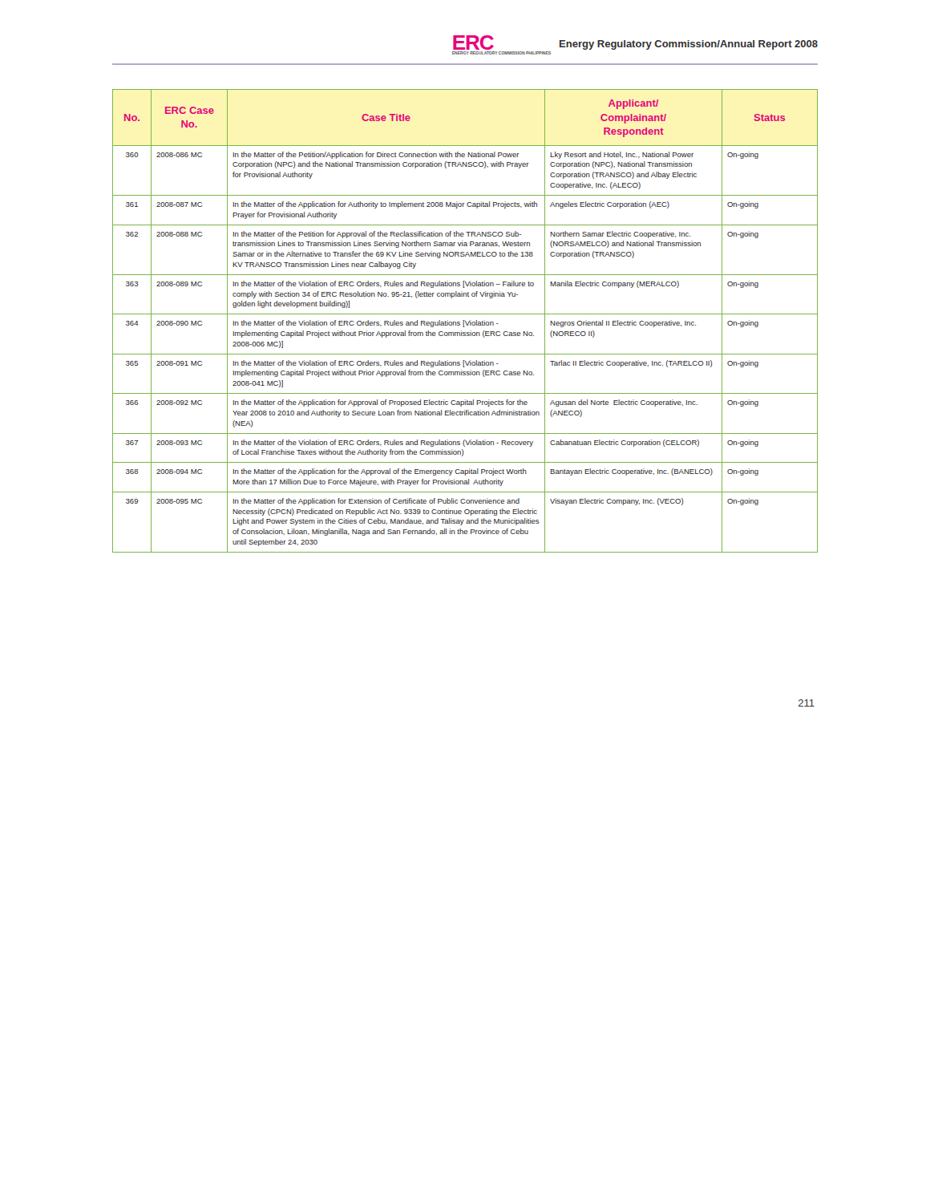ERCENERGY REGULATORY COMMISSION PHILIPPINES
Energy Regulatory Commission/Annual Report 2008
| No. | ERC Case No. | Case Title | Applicant/ Complainant/ Respondent | Status |
| --- | --- | --- | --- | --- |
| 360 | 2008-086 MC | In the Matter of the Petition/Application for Direct Connection with the National Power Corporation (NPC) and the National Transmission Corporation (TRANSCO), with Prayer for Provisional Authority | Lky Resort and Hotel, Inc., National Power Corporation (NPC), National Transmission Corporation (TRANSCO) and Albay Electric Cooperative, Inc. (ALECO) | On-going |
| 361 | 2008-087 MC | In the Matter of the Application for Authority to Implement 2008 Major Capital Projects, with Prayer for Provisional Authority | Angeles Electric Corporation (AEC) | On-going |
| 362 | 2008-088 MC | In the Matter of the Petition for Approval of the Reclassification of the TRANSCO Sub-transmission Lines to Transmission Lines Serving Northern Samar via Paranas, Western Samar or in the Alternative to Transfer the 69 KV Line Serving NORSAMELCO to the 138 KV TRANSCO Transmission Lines near Calbayog City | Northern Samar Electric Cooperative, Inc. (NORSAMELCO) and National Transmission Corporation (TRANSCO) | On-going |
| 363 | 2008-089 MC | In the Matter of the Violation of ERC Orders, Rules and Regulations [Violation – Failure to comply with Section 34 of ERC Resolution No. 95-21, (letter complaint of Virginia Yu-golden light development building)] | Manila Electric Company (MERALCO) | On-going |
| 364 | 2008-090 MC | In the Matter of the Violation of ERC Orders, Rules and Regulations [Violation - Implementing Capital Project without Prior Approval from the Commission (ERC Case No. 2008-006 MC)] | Negros Oriental II Electric Cooperative, Inc. (NORECO II) | On-going |
| 365 | 2008-091 MC | In the Matter of the Violation of ERC Orders, Rules and Regulations [Violation - Implementing Capital Project without Prior Approval from the Commission (ERC Case No. 2008-041 MC)] | Tarlac II Electric Cooperative, Inc. (TARELCO II) | On-going |
| 366 | 2008-092 MC | In the Matter of the Application for Approval of Proposed Electric Capital Projects for the Year 2008 to 2010 and Authority to Secure Loan from National Electrification Administration (NEA) | Agusan del Norte Electric Cooperative, Inc. (ANECO) | On-going |
| 367 | 2008-093 MC | In the Matter of the Violation of ERC Orders, Rules and Regulations (Violation - Recovery of Local Franchise Taxes without the Authority from the Commission) | Cabanatuan Electric Corporation (CELCOR) | On-going |
| 368 | 2008-094 MC | In the Matter of the Application for the Approval of the Emergency Capital Project Worth More than 17 Million Due to Force Majeure, with Prayer for Provisional Authority | Bantayan Electric Cooperative, Inc. (BANELCO) | On-going |
| 369 | 2008-095 MC | In the Matter of the Application for Extension of Certificate of Public Convenience and Necessity (CPCN) Predicated on Republic Act No. 9339 to Continue Operating the Electric Light and Power System in the Cities of Cebu, Mandaue, and Talisay and the Municipalities of Consolacion, Liloan, Minglanilla, Naga and San Fernando, all in the Province of Cebu until September 24, 2030 | Visayan Electric Company, Inc. (VECO) | On-going |
211